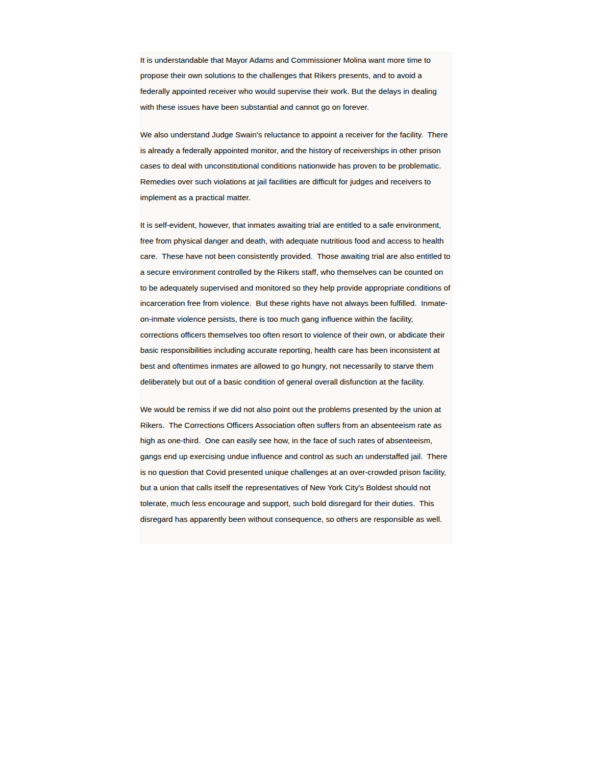It is understandable that Mayor Adams and Commissioner Molina want more time to propose their own solutions to the challenges that Rikers presents, and to avoid a federally appointed receiver who would supervise their work. But the delays in dealing with these issues have been substantial and cannot go on forever.
We also understand Judge Swain's reluctance to appoint a receiver for the facility. There is already a federally appointed monitor, and the history of receiverships in other prison cases to deal with unconstitutional conditions nationwide has proven to be problematic. Remedies over such violations at jail facilities are difficult for judges and receivers to implement as a practical matter.
It is self-evident, however, that inmates awaiting trial are entitled to a safe environment, free from physical danger and death, with adequate nutritious food and access to health care. These have not been consistently provided. Those awaiting trial are also entitled to a secure environment controlled by the Rikers staff, who themselves can be counted on to be adequately supervised and monitored so they help provide appropriate conditions of incarceration free from violence. But these rights have not always been fulfilled. Inmate-on-inmate violence persists, there is too much gang influence within the facility, corrections officers themselves too often resort to violence of their own, or abdicate their basic responsibilities including accurate reporting, health care has been inconsistent at best and oftentimes inmates are allowed to go hungry, not necessarily to starve them deliberately but out of a basic condition of general overall disfunction at the facility.
We would be remiss if we did not also point out the problems presented by the union at Rikers. The Corrections Officers Association often suffers from an absenteeism rate as high as one-third. One can easily see how, in the face of such rates of absenteeism, gangs end up exercising undue influence and control as such an understaffed jail. There is no question that Covid presented unique challenges at an over-crowded prison facility, but a union that calls itself the representatives of New York City's Boldest should not tolerate, much less encourage and support, such bold disregard for their duties. This disregard has apparently been without consequence, so others are responsible as well.